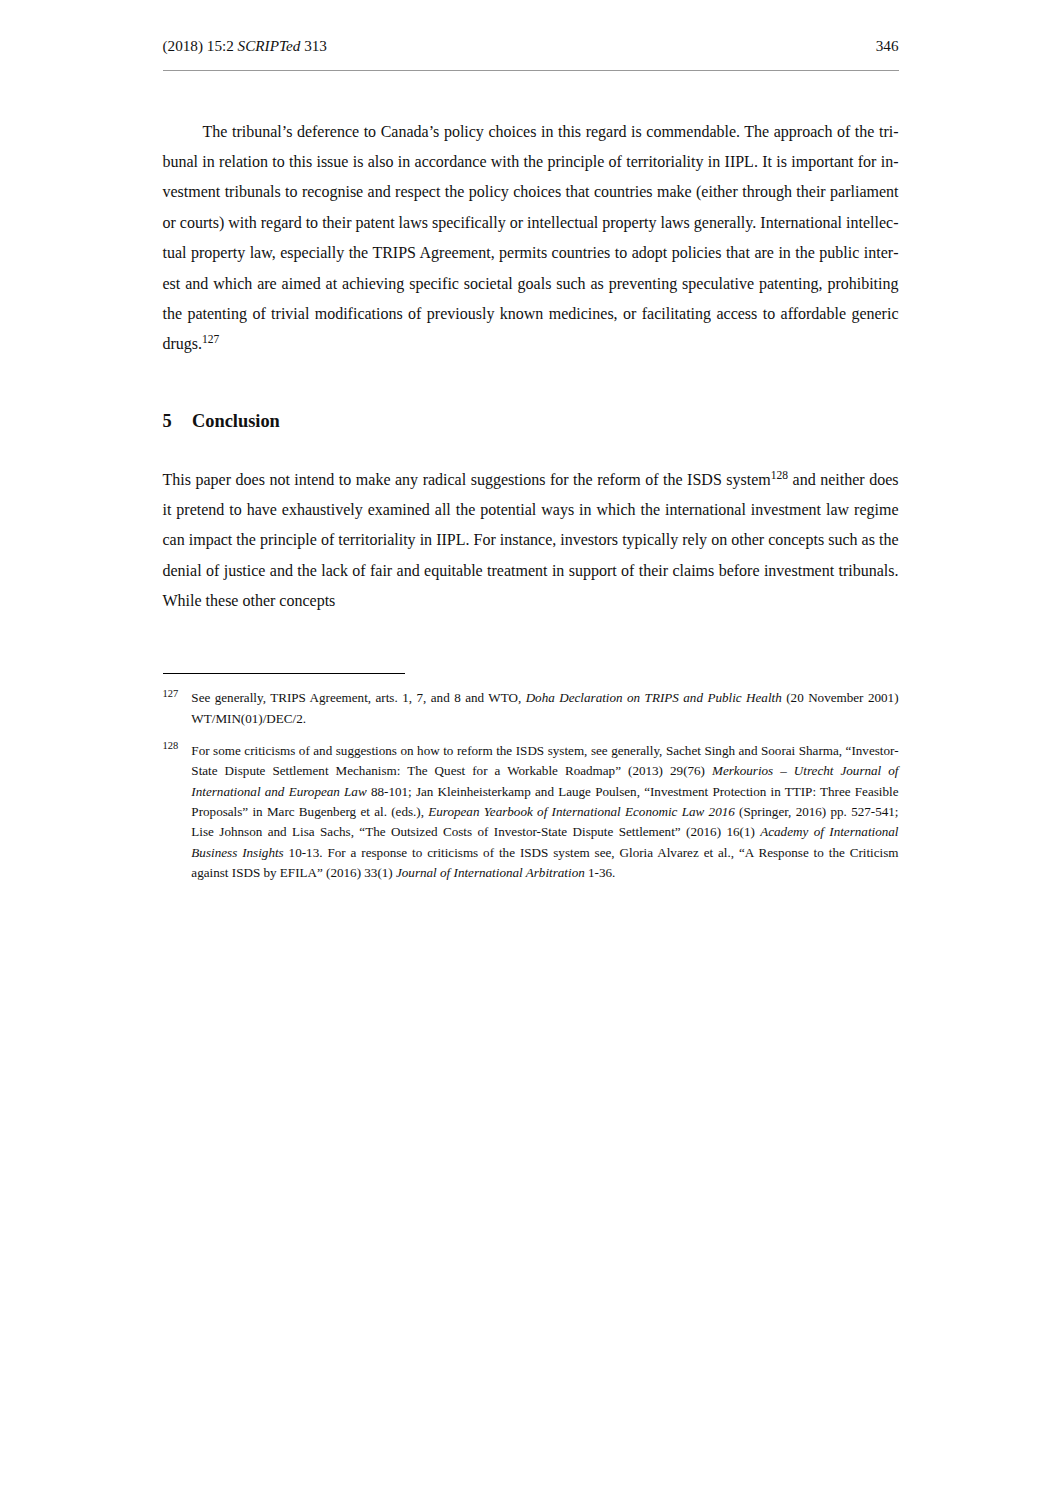(2018) 15:2 SCRIPTed 313 346
The tribunal’s deference to Canada’s policy choices in this regard is commendable. The approach of the tribunal in relation to this issue is also in accordance with the principle of territoriality in IIPL. It is important for investment tribunals to recognise and respect the policy choices that countries make (either through their parliament or courts) with regard to their patent laws specifically or intellectual property laws generally. International intellectual property law, especially the TRIPS Agreement, permits countries to adopt policies that are in the public interest and which are aimed at achieving specific societal goals such as preventing speculative patenting, prohibiting the patenting of trivial modifications of previously known medicines, or facilitating access to affordable generic drugs.127
5 Conclusion
This paper does not intend to make any radical suggestions for the reform of the ISDS system128 and neither does it pretend to have exhaustively examined all the potential ways in which the international investment law regime can impact the principle of territoriality in IIPL. For instance, investors typically rely on other concepts such as the denial of justice and the lack of fair and equitable treatment in support of their claims before investment tribunals. While these other concepts
127 See generally, TRIPS Agreement, arts. 1, 7, and 8 and WTO, Doha Declaration on TRIPS and Public Health (20 November 2001) WT/MIN(01)/DEC/2.
128 For some criticisms of and suggestions on how to reform the ISDS system, see generally, Sachet Singh and Soorai Sharma, “Investor-State Dispute Settlement Mechanism: The Quest for a Workable Roadmap” (2013) 29(76) Merkourios – Utrecht Journal of International and European Law 88-101; Jan Kleinheisterkamp and Lauge Poulsen, “Investment Protection in TTIP: Three Feasible Proposals” in Marc Bugenberg et al. (eds.), European Yearbook of International Economic Law 2016 (Springer, 2016) pp. 527-541; Lise Johnson and Lisa Sachs, “The Outsized Costs of Investor-State Dispute Settlement” (2016) 16(1) Academy of International Business Insights 10-13. For a response to criticisms of the ISDS system see, Gloria Alvarez et al., “A Response to the Criticism against ISDS by EFILA” (2016) 33(1) Journal of International Arbitration 1-36.